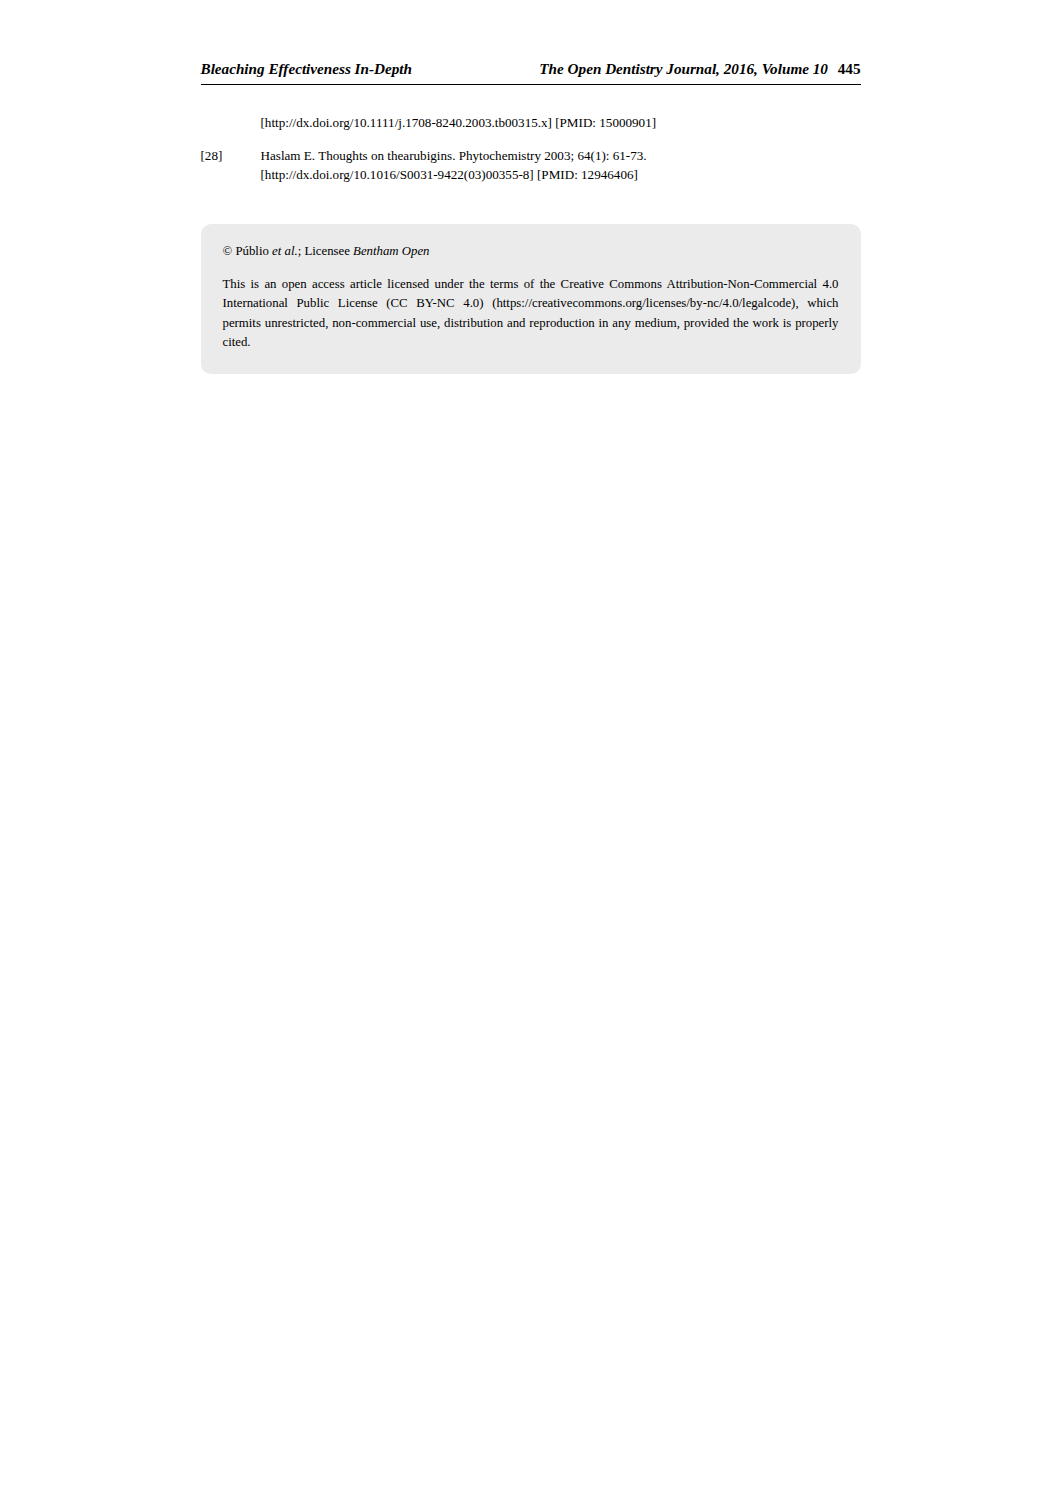Bleaching Effectiveness In-Depth The Open Dentistry Journal, 2016, Volume 10 445
[http://dx.doi.org/10.1111/j.1708-8240.2003.tb00315.x] [PMID: 15000901]
[28] Haslam E. Thoughts on thearubigins. Phytochemistry 2003; 64(1): 61-73. [http://dx.doi.org/10.1016/S0031-9422(03)00355-8] [PMID: 12946406]
© Públio et al.; Licensee Bentham Open
This is an open access article licensed under the terms of the Creative Commons Attribution-Non-Commercial 4.0 International Public License (CC BY-NC 4.0) (https://creativecommons.org/licenses/by-nc/4.0/legalcode), which permits unrestricted, non-commercial use, distribution and reproduction in any medium, provided the work is properly cited.